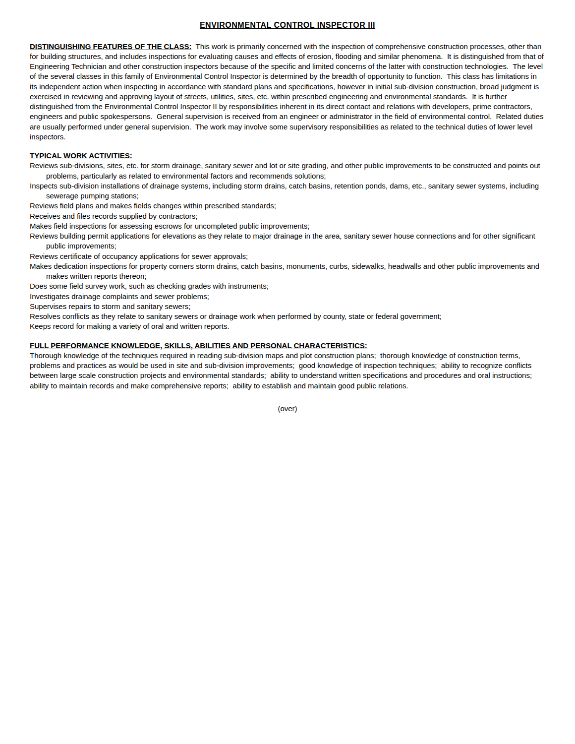ENVIRONMENTAL CONTROL INSPECTOR III
DISTINGUISHING FEATURES OF THE CLASS:
This work is primarily concerned with the inspection of comprehensive construction processes, other than for building structures, and includes inspections for evaluating causes and effects of erosion, flooding and similar phenomena. It is distinguished from that of Engineering Technician and other construction inspectors because of the specific and limited concerns of the latter with construction technologies. The level of the several classes in this family of Environmental Control Inspector is determined by the breadth of opportunity to function. This class has limitations in its independent action when inspecting in accordance with standard plans and specifications, however in initial sub-division construction, broad judgment is exercised in reviewing and approving layout of streets, utilities, sites, etc. within prescribed engineering and environmental standards. It is further distinguished from the Environmental Control Inspector II by responsibilities inherent in its direct contact and relations with developers, prime contractors, engineers and public spokespersons. General supervision is received from an engineer or administrator in the field of environmental control. Related duties are usually performed under general supervision. The work may involve some supervisory responsibilities as related to the technical duties of lower level inspectors.
TYPICAL WORK ACTIVITIES:
Reviews sub-divisions, sites, etc. for storm drainage, sanitary sewer and lot or site grading, and other public improvements to be constructed and points out problems, particularly as related to environmental factors and recommends solutions;
Inspects sub-division installations of drainage systems, including storm drains, catch basins, retention ponds, dams, etc., sanitary sewer systems, including sewerage pumping stations;
Reviews field plans and makes fields changes within prescribed standards;
Receives and files records supplied by contractors;
Makes field inspections for assessing escrows for uncompleted public improvements;
Reviews building permit applications for elevations as they relate to major drainage in the area, sanitary sewer house connections and for other significant public improvements;
Reviews certificate of occupancy applications for sewer approvals;
Makes dedication inspections for property corners storm drains, catch basins, monuments, curbs, sidewalks, headwalls and other public improvements and makes written reports thereon;
Does some field survey work, such as checking grades with instruments;
Investigates drainage complaints and sewer problems;
Supervises repairs to storm and sanitary sewers;
Resolves conflicts as they relate to sanitary sewers or drainage work when performed by county, state or federal government;
Keeps record for making a variety of oral and written reports.
FULL PERFORMANCE KNOWLEDGE, SKILLS, ABILITIES AND PERSONAL CHARACTERISTICS:
Thorough knowledge of the techniques required in reading sub-division maps and plot construction plans; thorough knowledge of construction terms, problems and practices as would be used in site and sub-division improvements; good knowledge of inspection techniques; ability to recognize conflicts between large scale construction projects and environmental standards; ability to understand written specifications and procedures and oral instructions; ability to maintain records and make comprehensive reports; ability to establish and maintain good public relations.
(over)